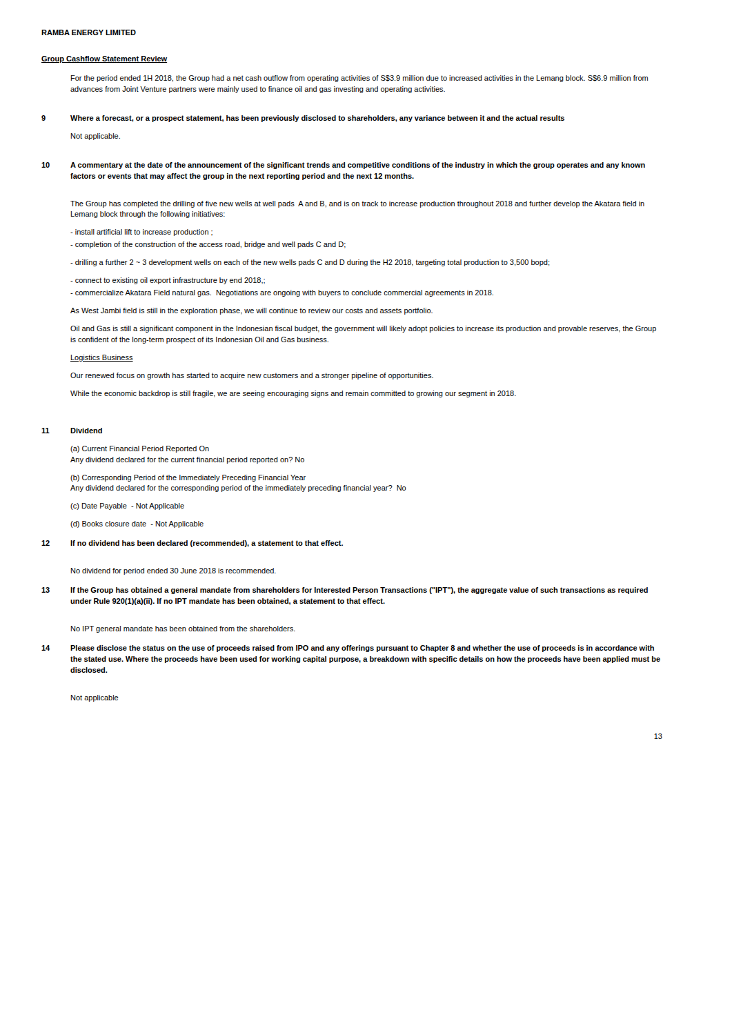RAMBA ENERGY LIMITED
Group Cashflow Statement Review
For the period ended 1H 2018, the Group had a net cash outflow from operating activities of S$3.9 million due to increased activities in the Lemang block. S$6.9 million from advances from Joint Venture partners were mainly used to finance oil and gas investing and operating activities.
9
Where a forecast, or a prospect statement, has been previously disclosed to shareholders, any variance between it and the actual results
Not applicable.
10
A commentary at the date of the announcement of the significant trends and competitive conditions of the industry in which the group operates and any known factors or events that may affect the group in the next reporting period and the next 12 months.
The Group has completed the drilling of five new wells at well pads A and B, and is on track to increase production throughout 2018 and further develop the Akatara field in Lemang block through the following initiatives:
- install artificial lift to increase production ;
- completion of the construction of the access road, bridge and well pads C and D;
- drilling a further 2 ~ 3 development wells on each of the new wells pads C and D during the H2 2018, targeting total production to 3,500 bopd;
- connect to existing oil export infrastructure by end 2018,;
- commercialize Akatara Field natural gas. Negotiations are ongoing with buyers to conclude commercial agreements in 2018.
As West Jambi field is still in the exploration phase, we will continue to review our costs and assets portfolio.
Oil and Gas is still a significant component in the Indonesian fiscal budget, the government will likely adopt policies to increase its production and provable reserves, the Group is confident of the long-term prospect of its Indonesian Oil and Gas business.
Logistics Business
Our renewed focus on growth has started to acquire new customers and a stronger pipeline of opportunities.
While the economic backdrop is still fragile, we are seeing encouraging signs and remain committed to growing our segment in 2018.
11
Dividend
(a) Current Financial Period Reported On
Any dividend declared for the current financial period reported on? No
(b) Corresponding Period of the Immediately Preceding Financial Year
Any dividend declared for the corresponding period of the immediately preceding financial year? No
(c) Date Payable - Not Applicable
(d) Books closure date - Not Applicable
12
If no dividend has been declared (recommended), a statement to that effect.
No dividend for period ended 30 June 2018 is recommended.
13
If the Group has obtained a general mandate from shareholders for Interested Person Transactions ("IPT"), the aggregate value of such transactions as required under Rule 920(1)(a)(ii). If no IPT mandate has been obtained, a statement to that effect.
No IPT general mandate has been obtained from the shareholders.
14
Please disclose the status on the use of proceeds raised from IPO and any offerings pursuant to Chapter 8 and whether the use of proceeds is in accordance with the stated use. Where the proceeds have been used for working capital purpose, a breakdown with specific details on how the proceeds have been applied must be disclosed.
Not applicable
13